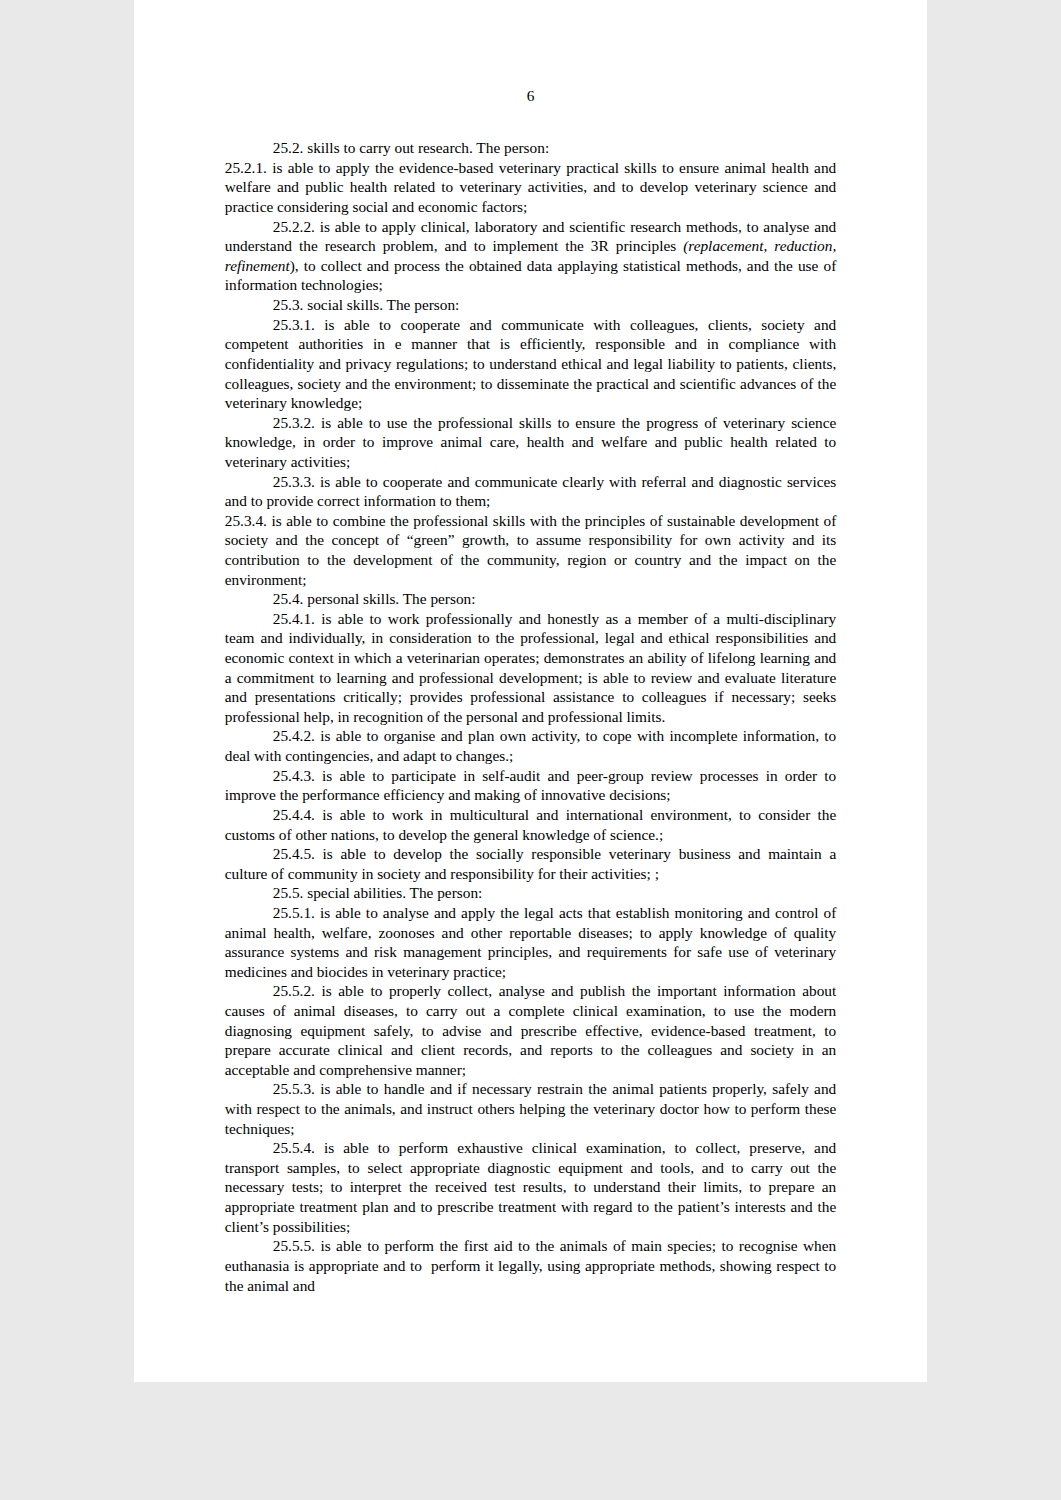6
25.2. skills to carry out research. The person:
25.2.1. is able to apply the evidence-based veterinary practical skills to ensure animal health and welfare and public health related to veterinary activities, and to develop veterinary science and practice considering social and economic factors;
25.2.2. is able to apply clinical, laboratory and scientific research methods, to analyse and understand the research problem, and to implement the 3R principles (replacement, reduction, refinement), to collect and process the obtained data applaying statistical methods, and the use of information technologies;
25.3. social skills. The person:
25.3.1. is able to cooperate and communicate with colleagues, clients, society and competent authorities in e manner that is efficiently, responsible and in compliance with confidentiality and privacy regulations; to understand ethical and legal liability to patients, clients, colleagues, society and the environment; to disseminate the practical and scientific advances of the veterinary knowledge;
25.3.2. is able to use the professional skills to ensure the progress of veterinary science knowledge, in order to improve animal care, health and welfare and public health related to veterinary activities;
25.3.3. is able to cooperate and communicate clearly with referral and diagnostic services and to provide correct information to them;
25.3.4. is able to combine the professional skills with the principles of sustainable development of society and the concept of “green” growth, to assume responsibility for own activity and its contribution to the development of the community, region or country and the impact on the environment;
25.4. personal skills. The person:
25.4.1. is able to work professionally and honestly as a member of a multi-disciplinary team and individually, in consideration to the professional, legal and ethical responsibilities and economic context in which a veterinarian operates; demonstrates an ability of lifelong learning and a commitment to learning and professional development; is able to review and evaluate literature and presentations critically; provides professional assistance to colleagues if necessary; seeks professional help, in recognition of the personal and professional limits.
25.4.2. is able to organise and plan own activity, to cope with incomplete information, to deal with contingencies, and adapt to changes.;
25.4.3. is able to participate in self-audit and peer-group review processes in order to improve the performance efficiency and making of innovative decisions;
25.4.4. is able to work in multicultural and international environment, to consider the customs of other nations, to develop the general knowledge of science.;
25.4.5. is able to develop the socially responsible veterinary business and maintain a culture of community in society and responsibility for their activities; ;
25.5. special abilities. The person:
25.5.1. is able to analyse and apply the legal acts that establish monitoring and control of animal health, welfare, zoonoses and other reportable diseases; to apply knowledge of quality assurance systems and risk management principles, and requirements for safe use of veterinary medicines and biocides in veterinary practice;
25.5.2. is able to properly collect, analyse and publish the important information about causes of animal diseases, to carry out a complete clinical examination, to use the modern diagnosing equipment safely, to advise and prescribe effective, evidence-based treatment, to prepare accurate clinical and client records, and reports to the colleagues and society in an acceptable and comprehensive manner;
25.5.3. is able to handle and if necessary restrain the animal patients properly, safely and with respect to the animals, and instruct others helping the veterinary doctor how to perform these techniques;
25.5.4. is able to perform exhaustive clinical examination, to collect, preserve, and transport samples, to select appropriate diagnostic equipment and tools, and to carry out the necessary tests; to interpret the received test results, to understand their limits, to prepare an appropriate treatment plan and to prescribe treatment with regard to the patient’s interests and the client’s possibilities;
25.5.5. is able to perform the first aid to the animals of main species; to recognise when euthanasia is appropriate and to perform it legally, using appropriate methods, showing respect to the animal and